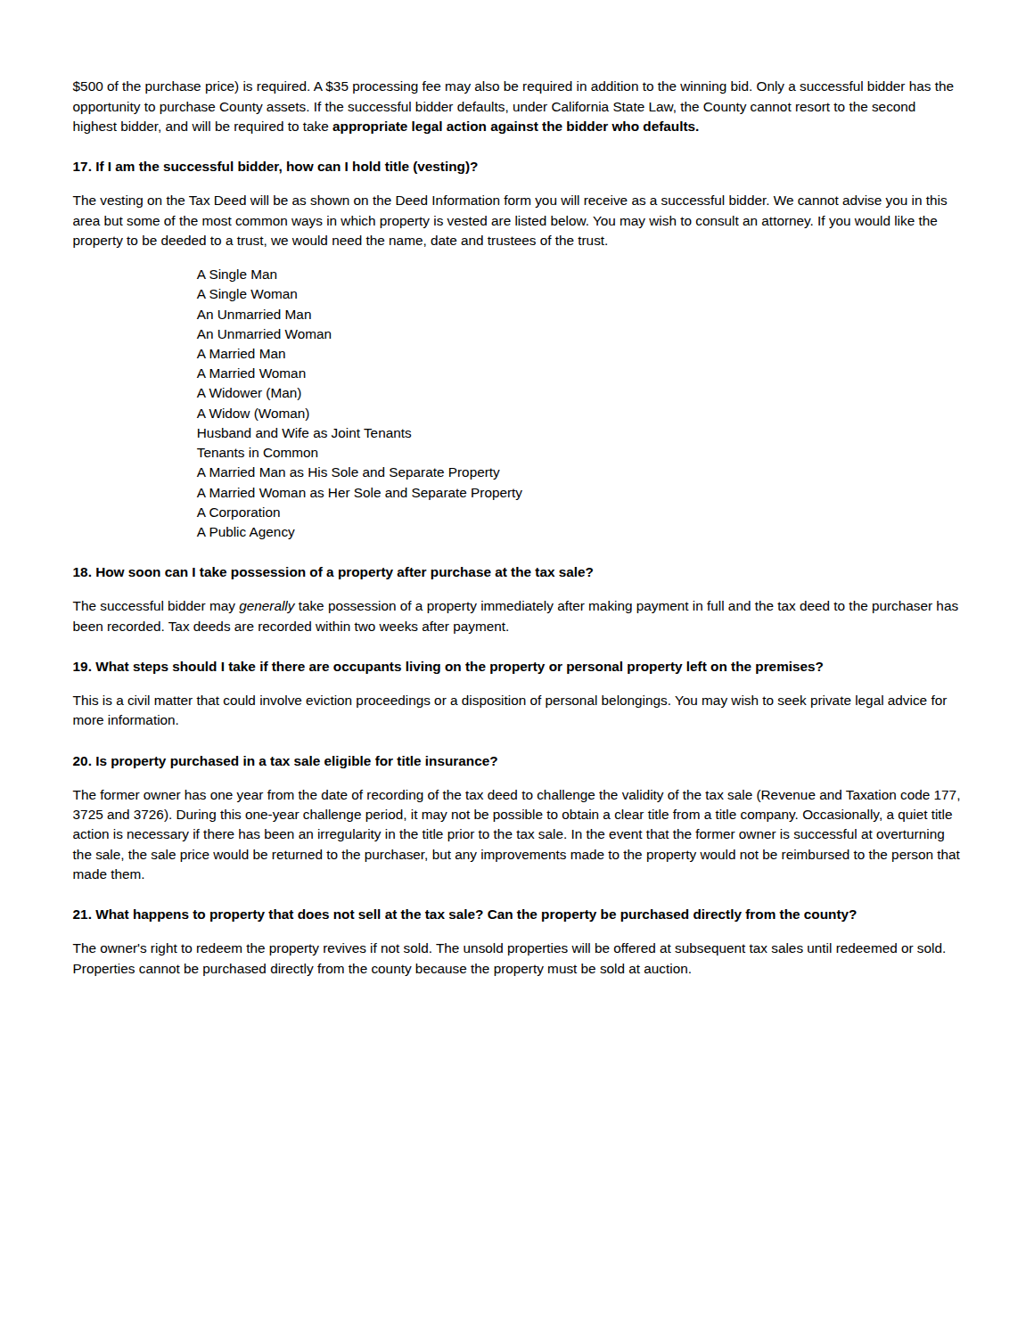$500 of the purchase price) is required. A $35 processing fee may also be required in addition to the winning bid. Only a successful bidder has the opportunity to purchase County assets. If the successful bidder defaults, under California State Law, the County cannot resort to the second highest bidder, and will be required to take appropriate legal action against the bidder who defaults.
17. If I am the successful bidder, how can I hold title (vesting)?
The vesting on the Tax Deed will be as shown on the Deed Information form you will receive as a successful bidder. We cannot advise you in this area but some of the most common ways in which property is vested are listed below. You may wish to consult an attorney. If you would like the property to be deeded to a trust, we would need the name, date and trustees of the trust.
A Single Man
A Single Woman
An Unmarried Man
An Unmarried Woman
A Married Man
A Married Woman
A Widower (Man)
A Widow (Woman)
Husband and Wife as Joint Tenants
Tenants in Common
A Married Man as His Sole and Separate Property
A Married Woman as Her Sole and Separate Property
A Corporation
A Public Agency
18. How soon can I take possession of a property after purchase at the tax sale?
The successful bidder may generally take possession of a property immediately after making payment in full and the tax deed to the purchaser has been recorded. Tax deeds are recorded within two weeks after payment.
19. What steps should I take if there are occupants living on the property or personal property left on the premises?
This is a civil matter that could involve eviction proceedings or a disposition of personal belongings. You may wish to seek private legal advice for more information.
20. Is property purchased in a tax sale eligible for title insurance?
The former owner has one year from the date of recording of the tax deed to challenge the validity of the tax sale (Revenue and Taxation code 177, 3725 and 3726). During this one-year challenge period, it may not be possible to obtain a clear title from a title company. Occasionally, a quiet title action is necessary if there has been an irregularity in the title prior to the tax sale. In the event that the former owner is successful at overturning the sale, the sale price would be returned to the purchaser, but any improvements made to the property would not be reimbursed to the person that made them.
21. What happens to property that does not sell at the tax sale? Can the property be purchased directly from the county?
The owner's right to redeem the property revives if not sold. The unsold properties will be offered at subsequent tax sales until redeemed or sold. Properties cannot be purchased directly from the county because the property must be sold at auction.